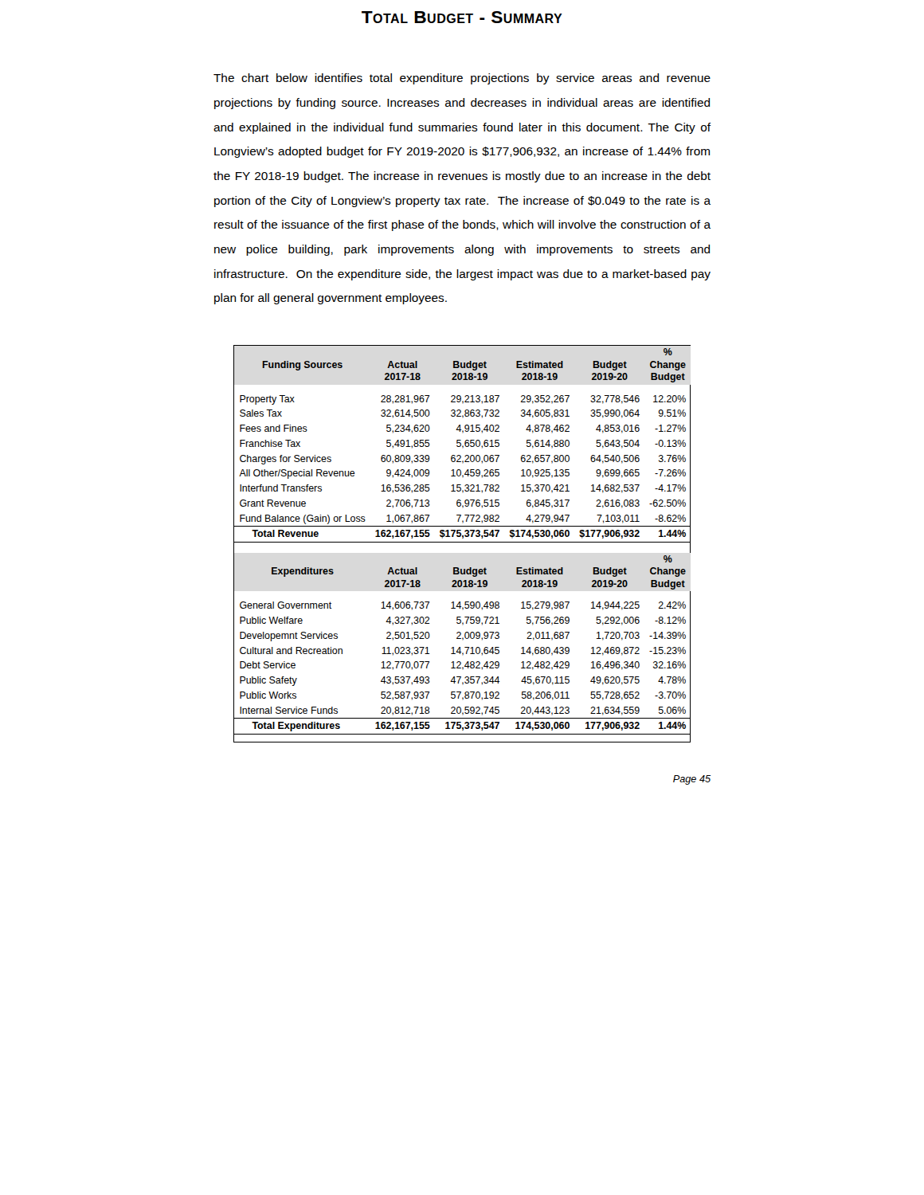Total Budget - Summary
The chart below identifies total expenditure projections by service areas and revenue projections by funding source. Increases and decreases in individual areas are identified and explained in the individual fund summaries found later in this document. The City of Longview’s adopted budget for FY 2019-2020 is $177,906,932, an increase of 1.44% from the FY 2018-19 budget. The increase in revenues is mostly due to an increase in the debt portion of the City of Longview’s property tax rate. The increase of $0.049 to the rate is a result of the issuance of the first phase of the bonds, which will involve the construction of a new police building, park improvements along with improvements to streets and infrastructure. On the expenditure side, the largest impact was due to a market-based pay plan for all general government employees.
| Funding Sources | Actual 2017-18 | Budget 2018-19 | Estimated 2018-19 | Budget 2019-20 | % Change Budget |
| Property Tax | 28,281,967 | 29,213,187 | 29,352,267 | 32,778,546 | 12.20% |
| Sales Tax | 32,614,500 | 32,863,732 | 34,605,831 | 35,990,064 | 9.51% |
| Fees and Fines | 5,234,620 | 4,915,402 | 4,878,462 | 4,853,016 | -1.27% |
| Franchise Tax | 5,491,855 | 5,650,615 | 5,614,880 | 5,643,504 | -0.13% |
| Charges for Services | 60,809,339 | 62,200,067 | 62,657,800 | 64,540,506 | 3.76% |
| All Other/Special Revenue | 9,424,009 | 10,459,265 | 10,925,135 | 9,699,665 | -7.26% |
| Interfund Transfers | 16,536,285 | 15,321,782 | 15,370,421 | 14,682,537 | -4.17% |
| Grant Revenue | 2,706,713 | 6,976,515 | 6,845,317 | 2,616,083 | -62.50% |
| Fund Balance (Gain) or Loss | 1,067,867 | 7,772,982 | 4,279,947 | 7,103,011 | -8.62% |
| Total Revenue | 162,167,155 | $175,373,547 | $174,530,060 | $177,906,932 | 1.44% |
| Expenditures | Actual 2017-18 | Budget 2018-19 | Estimated 2018-19 | Budget 2019-20 | % Change Budget |
| General Government | 14,606,737 | 14,590,498 | 15,279,987 | 14,944,225 | 2.42% |
| Public Welfare | 4,327,302 | 5,759,721 | 5,756,269 | 5,292,006 | -8.12% |
| Developemnt Services | 2,501,520 | 2,009,973 | 2,011,687 | 1,720,703 | -14.39% |
| Cultural and Recreation | 11,023,371 | 14,710,645 | 14,680,439 | 12,469,872 | -15.23% |
| Debt Service | 12,770,077 | 12,482,429 | 12,482,429 | 16,496,340 | 32.16% |
| Public Safety | 43,537,493 | 47,357,344 | 45,670,115 | 49,620,575 | 4.78% |
| Public Works | 52,587,937 | 57,870,192 | 58,206,011 | 55,728,652 | -3.70% |
| Internal Service Funds | 20,812,718 | 20,592,745 | 20,443,123 | 21,634,559 | 5.06% |
| Total Expenditures | 162,167,155 | 175,373,547 | 174,530,060 | 177,906,932 | 1.44% |
Page 45